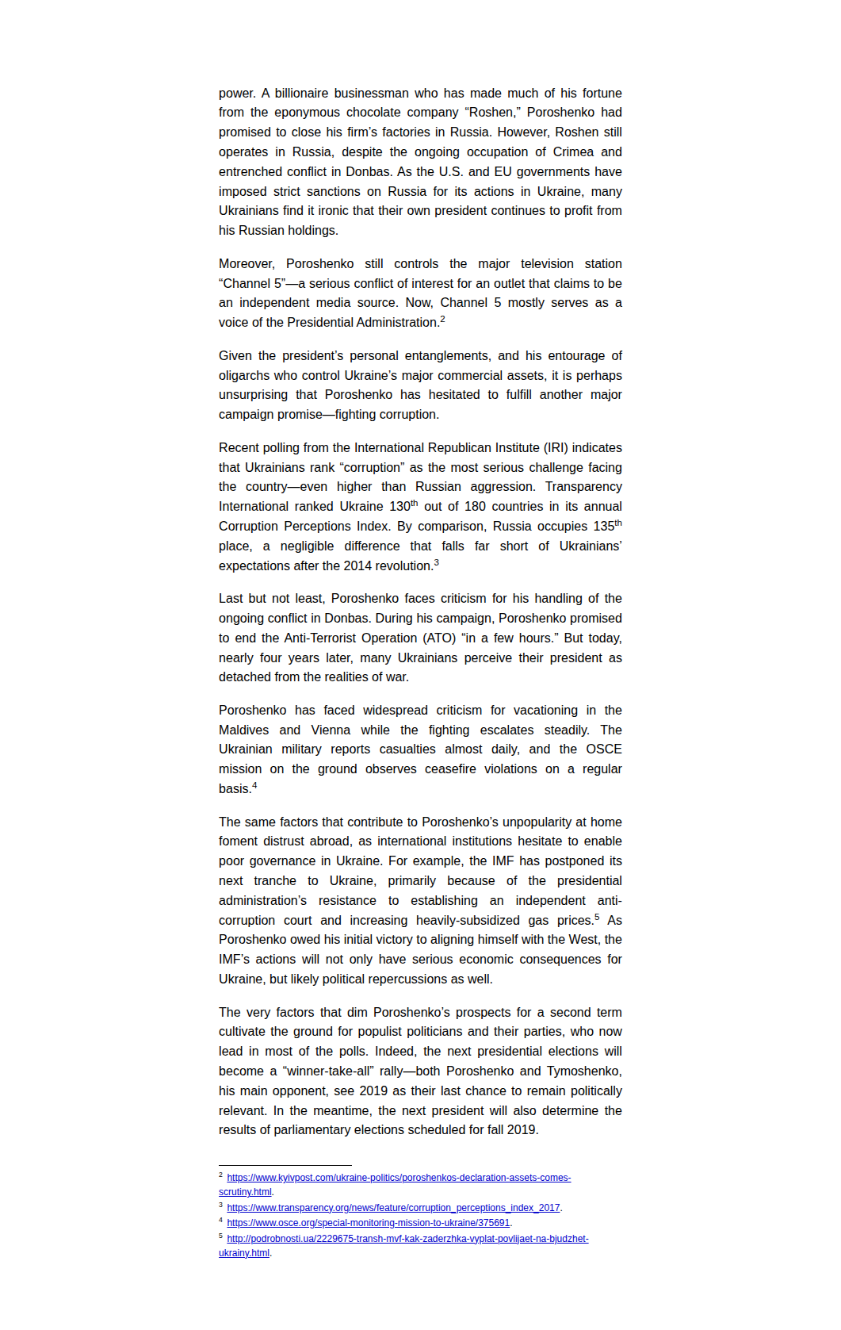power. A billionaire businessman who has made much of his fortune from the eponymous chocolate company “Roshen,” Poroshenko had promised to close his firm’s factories in Russia. However, Roshen still operates in Russia, despite the ongoing occupation of Crimea and entrenched conflict in Donbas. As the U.S. and EU governments have imposed strict sanctions on Russia for its actions in Ukraine, many Ukrainians find it ironic that their own president continues to profit from his Russian holdings.
Moreover, Poroshenko still controls the major television station “Channel 5”—a serious conflict of interest for an outlet that claims to be an independent media source. Now, Channel 5 mostly serves as a voice of the Presidential Administration.2
Given the president’s personal entanglements, and his entourage of oligarchs who control Ukraine’s major commercial assets, it is perhaps unsurprising that Poroshenko has hesitated to fulfill another major campaign promise—fighting corruption.
Recent polling from the International Republican Institute (IRI) indicates that Ukrainians rank “corruption” as the most serious challenge facing the country—even higher than Russian aggression. Transparency International ranked Ukraine 130th out of 180 countries in its annual Corruption Perceptions Index. By comparison, Russia occupies 135th place, a negligible difference that falls far short of Ukrainians’ expectations after the 2014 revolution.3
Last but not least, Poroshenko faces criticism for his handling of the ongoing conflict in Donbas. During his campaign, Poroshenko promised to end the Anti-Terrorist Operation (ATO) “in a few hours.” But today, nearly four years later, many Ukrainians perceive their president as detached from the realities of war.
Poroshenko has faced widespread criticism for vacationing in the Maldives and Vienna while the fighting escalates steadily. The Ukrainian military reports casualties almost daily, and the OSCE mission on the ground observes ceasefire violations on a regular basis.4
The same factors that contribute to Poroshenko’s unpopularity at home foment distrust abroad, as international institutions hesitate to enable poor governance in Ukraine. For example, the IMF has postponed its next tranche to Ukraine, primarily because of the presidential administration’s resistance to establishing an independent anti-corruption court and increasing heavily-subsidized gas prices.5 As Poroshenko owed his initial victory to aligning himself with the West, the IMF’s actions will not only have serious economic consequences for Ukraine, but likely political repercussions as well.
The very factors that dim Poroshenko’s prospects for a second term cultivate the ground for populist politicians and their parties, who now lead in most of the polls. Indeed, the next presidential elections will become a “winner-take-all” rally—both Poroshenko and Tymoshenko, his main opponent, see 2019 as their last chance to remain politically relevant. In the meantime, the next president will also determine the results of parliamentary elections scheduled for fall 2019.
2 https://www.kyivpost.com/ukraine-politics/poroshenkos-declaration-assets-comes-scrutiny.html.
3 https://www.transparency.org/news/feature/corruption_perceptions_index_2017.
4 https://www.osce.org/special-monitoring-mission-to-ukraine/375691.
5 http://podrobnosti.ua/2229675-transh-mvf-kak-zaderzhka-vyplat-povlijaet-na-bjudzhet-ukrainy.html.